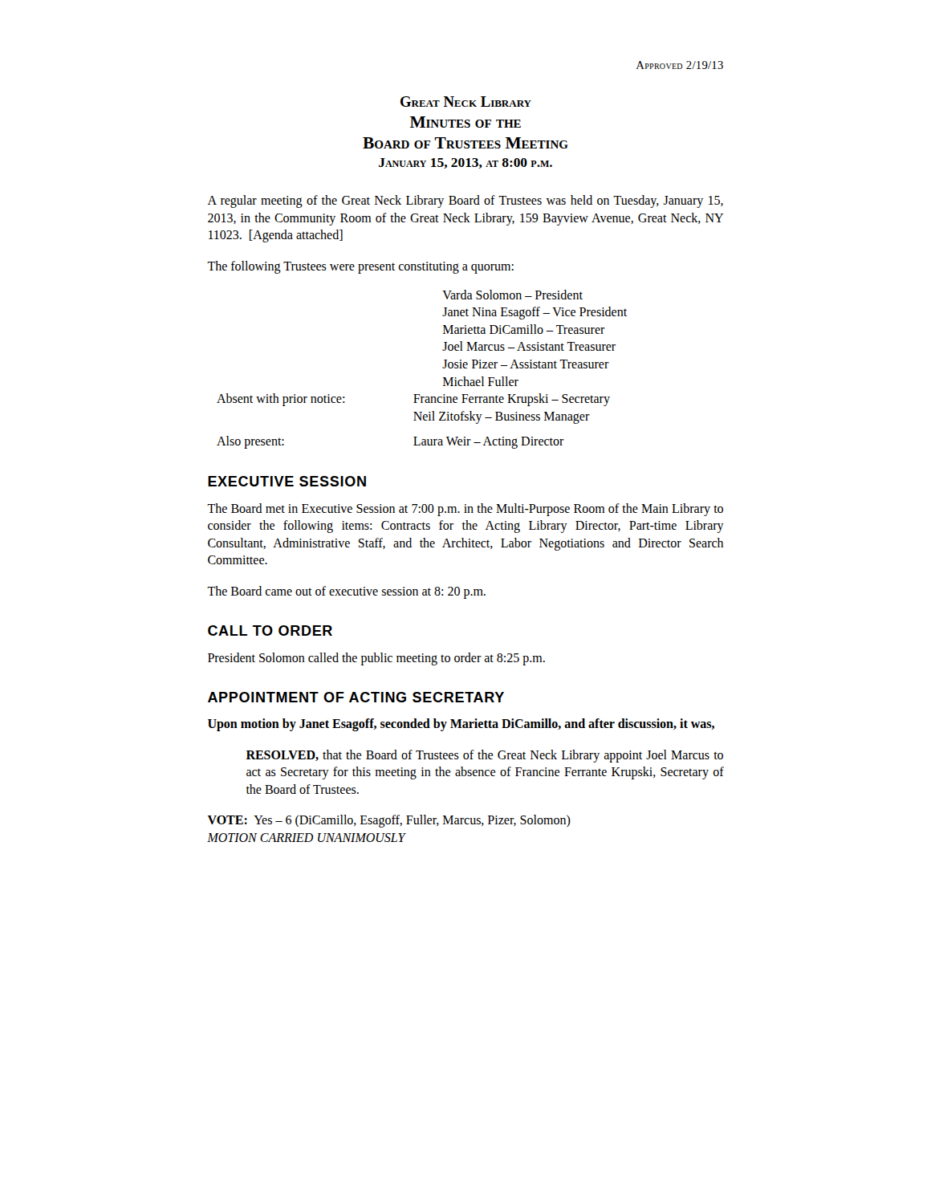Approved 2/19/13
Great Neck Library Minutes of the Board of Trustees Meeting January 15, 2013, at 8:00 p.m.
A regular meeting of the Great Neck Library Board of Trustees was held on Tuesday, January 15, 2013, in the Community Room of the Great Neck Library, 159 Bayview Avenue, Great Neck, NY 11023. [Agenda attached]
The following Trustees were present constituting a quorum:
Varda Solomon – President
Janet Nina Esagoff – Vice President
Marietta DiCamillo – Treasurer
Joel Marcus – Assistant Treasurer
Josie Pizer – Assistant Treasurer
Michael Fuller
| Absent with prior notice: | Francine Ferrante Krupski – Secretary Neil Zitofsky – Business Manager |
| Also present: | Laura Weir – Acting Director |
EXECUTIVE SESSION
The Board met in Executive Session at 7:00 p.m. in the Multi-Purpose Room of the Main Library to consider the following items: Contracts for the Acting Library Director, Part-time Library Consultant, Administrative Staff, and the Architect, Labor Negotiations and Director Search Committee.
The Board came out of executive session at 8: 20 p.m.
CALL TO ORDER
President Solomon called the public meeting to order at 8:25 p.m.
APPOINTMENT OF ACTING SECRETARY
Upon motion by Janet Esagoff, seconded by Marietta DiCamillo, and after discussion, it was,
RESOLVED, that the Board of Trustees of the Great Neck Library appoint Joel Marcus to act as Secretary for this meeting in the absence of Francine Ferrante Krupski, Secretary of the Board of Trustees.
VOTE: Yes – 6 (DiCamillo, Esagoff, Fuller, Marcus, Pizer, Solomon)
MOTION CARRIED UNANIMOUSLY